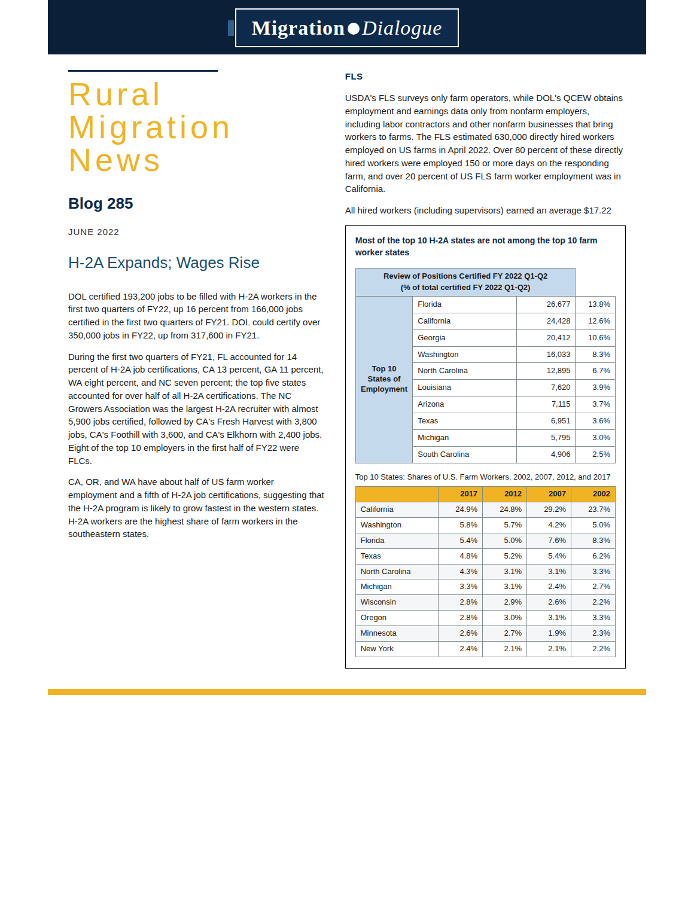Migration Dialogue
Rural Migration News
Blog 285
JUNE 2022
H-2A Expands; Wages Rise
DOL certified 193,200 jobs to be filled with H-2A workers in the first two quarters of FY22, up 16 percent from 166,000 jobs certified in the first two quarters of FY21. DOL could certify over 350,000 jobs in FY22, up from 317,600 in FY21.
During the first two quarters of FY21, FL accounted for 14 percent of H-2A job certifications, CA 13 percent, GA 11 percent, WA eight percent, and NC seven percent; the top five states accounted for over half of all H-2A certifications. The NC Growers Association was the largest H-2A recruiter with almost 5,900 jobs certified, followed by CA's Fresh Harvest with 3,800 jobs, CA's Foothill with 3,600, and CA's Elkhorn with 2,400 jobs. Eight of the top 10 employers in the first half of FY22 were FLCs.
CA, OR, and WA have about half of US farm worker employment and a fifth of H-2A job certifications, suggesting that the H-2A program is likely to grow fastest in the western states. H-2A workers are the highest share of farm workers in the southeastern states.
FLS
USDA's FLS surveys only farm operators, while DOL's QCEW obtains employment and earnings data only from nonfarm employers, including labor contractors and other nonfarm businesses that bring workers to farms. The FLS estimated 630,000 directly hired workers employed on US farms in April 2022. Over 80 percent of these directly hired workers were employed 150 or more days on the responding farm, and over 20 percent of US FLS farm worker employment was in California.
All hired workers (including supervisors) earned an average $17.22
Most of the top 10 H-2A states are not among the top 10 farm worker states
| Review of Positions Certified FY 2022 Q1-Q2 (% of total certified FY 2022 Q1-Q2) |
| Top 10 States of Employment | Florida | 26,677 | 13.8% |
| California | 24,428 | 12.6% |
| Georgia | 20,412 | 10.6% |
| Washington | 16,033 | 8.3% |
| North Carolina | 12,895 | 6.7% |
| Louisiana | 7,620 | 3.9% |
| Arizona | 7,115 | 3.7% |
| Texas | 6,951 | 3.6% |
| Michigan | 5,795 | 3.0% |
| South Carolina | 4,906 | 2.5% |
Top 10 States: Shares of U.S. Farm Workers, 2002, 2007, 2012, and 2017
| | 2017 | 2012 | 2007 | 2002 |
| --- | --- | --- | --- | --- |
| California | 24.9% | 24.8% | 29.2% | 23.7% |
| Washington | 5.8% | 5.7% | 4.2% | 5.0% |
| Florida | 5.4% | 5.0% | 7.6% | 8.3% |
| Texas | 4.8% | 5.2% | 5.4% | 6.2% |
| North Carolina | 4.3% | 3.1% | 3.1% | 3.3% |
| Michigan | 3.3% | 3.1% | 2.4% | 2.7% |
| Wisconsin | 2.8% | 2.9% | 2.6% | 2.2% |
| Oregon | 2.8% | 3.0% | 3.1% | 3.3% |
| Minnesota | 2.6% | 2.7% | 1.9% | 2.3% |
| New York | 2.4% | 2.1% | 2.1% | 2.2% |